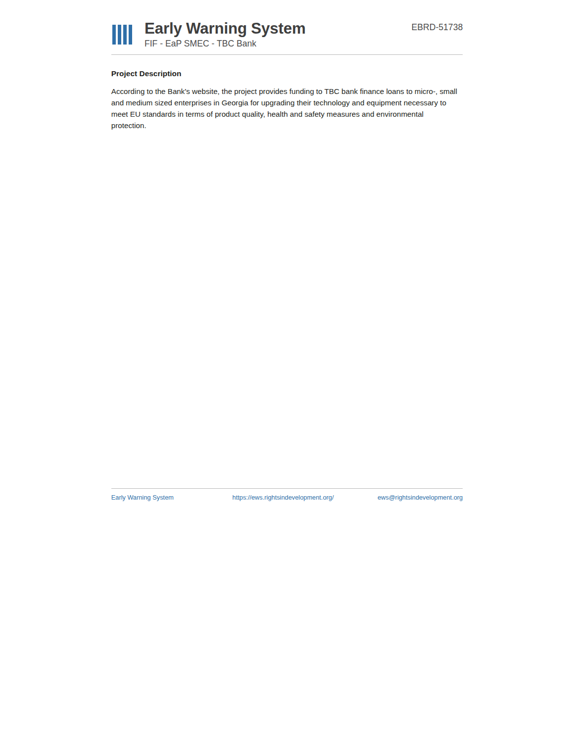Early Warning System
FIF - EaP SMEC - TBC Bank
EBRD-51738
Project Description
According to the Bank's website, the project provides funding to TBC bank finance loans to micro-, small and medium sized enterprises in Georgia for upgrading their technology and equipment necessary to meet EU standards in terms of product quality, health and safety measures and environmental protection.
Early Warning System
https://ews.rightsindevelopment.org/
ews@rightsindevelopment.org